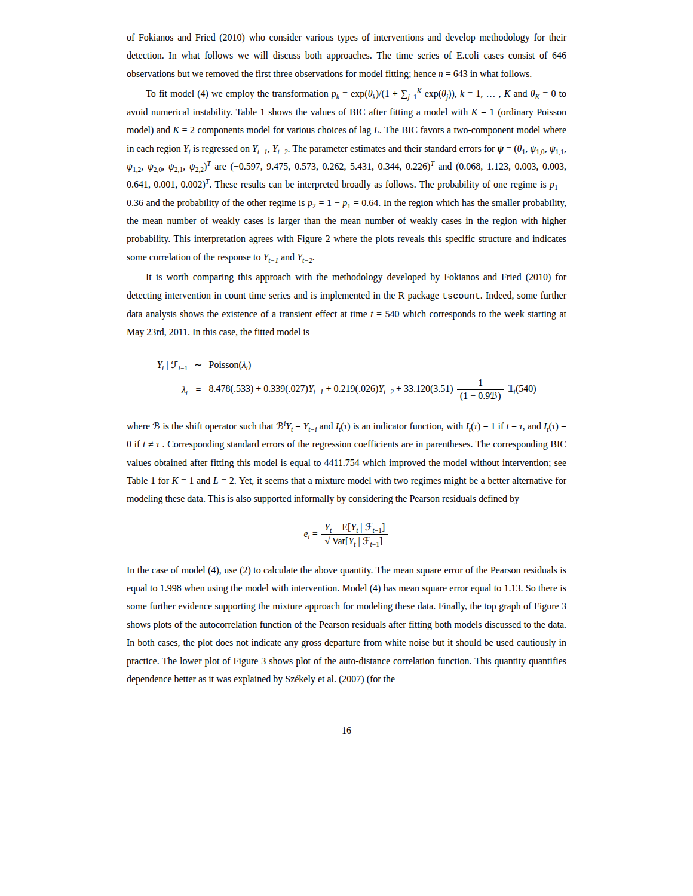of Fokianos and Fried (2010) who consider various types of interventions and develop methodology for their detection. In what follows we will discuss both approaches. The time series of E.coli cases consist of 646 observations but we removed the first three observations for model fitting; hence n = 643 in what follows.
To fit model (4) we employ the transformation pk = exp(θk)/(1 + ∑j=1K exp(θj)), k = 1, … , K and θK = 0 to avoid numerical instability. Table 1 shows the values of BIC after fitting a model with K = 1 (ordinary Poisson model) and K = 2 components model for various choices of lag L. The BIC favors a two-component model where in each region Yt is regressed on Yt−1, Yt−2. The parameter estimates and their standard errors for ψ = (θ1, ψ1,0, ψ1,1, ψ1,2, ψ2,0, ψ2,1, ψ2,2)T are (−0.597, 9.475, 0.573, 0.262, 5.431, 0.344, 0.226)T and (0.068, 1.123, 0.003, 0.003, 0.641, 0.001, 0.002)T. These results can be interpreted broadly as follows. The probability of one regime is p1 = 0.36 and the probability of the other regime is p2 = 1 − p1 = 0.64. In the region which has the smaller probability, the mean number of weakly cases is larger than the mean number of weakly cases in the region with higher probability. This interpretation agrees with Figure 2 where the plots reveals this specific structure and indicates some correlation of the response to Yt−1 and Yt−2.
It is worth comparing this approach with the methodology developed by Fokianos and Fried (2010) for detecting intervention in count time series and is implemented in the R package tscount. Indeed, some further data analysis shows the existence of a transient effect at time t = 540 which corresponds to the week starting at May 23rd, 2011. In this case, the fitted model is
| Y t / ℱ t −1 | ∼ | Poisson( λ t ) |
| λ t | = | 8.478(.533) + 0.339(.027) Y t−1 + 0.219(.026) Y t−2 + 33.120(3.51) 1 (1 − 0.9 ℬ ) 𝟙 t (540) |
where ℬ is the shift operator such that ℬiYt = Yt−i and It(τ) is an indicator function, with It(τ) = 1 if t = τ, and It(τ) = 0 if t ≠ τ . Corresponding standard errors of the regression coefficients are in parentheses. The corresponding BIC values obtained after fitting this model is equal to 4411.754 which improved the model without intervention; see Table 1 for K = 1 and L = 2. Yet, it seems that a mixture model with two regimes might be a better alternative for modeling these data. This is also supported informally by considering the Pearson residuals defined by
et = Yt − E[Yt | ℱt−1]√Var[Yt | ℱt−1]
In the case of model (4), use (2) to calculate the above quantity. The mean square error of the Pearson residuals is equal to 1.998 when using the model with intervention. Model (4) has mean square error equal to 1.13. So there is some further evidence supporting the mixture approach for modeling these data. Finally, the top graph of Figure 3 shows plots of the autocorrelation function of the Pearson residuals after fitting both models discussed to the data. In both cases, the plot does not indicate any gross departure from white noise but it should be used cautiously in practice. The lower plot of Figure 3 shows plot of the auto-distance correlation function. This quantity quantifies dependence better as it was explained by Székely et al. (2007) (for the
16